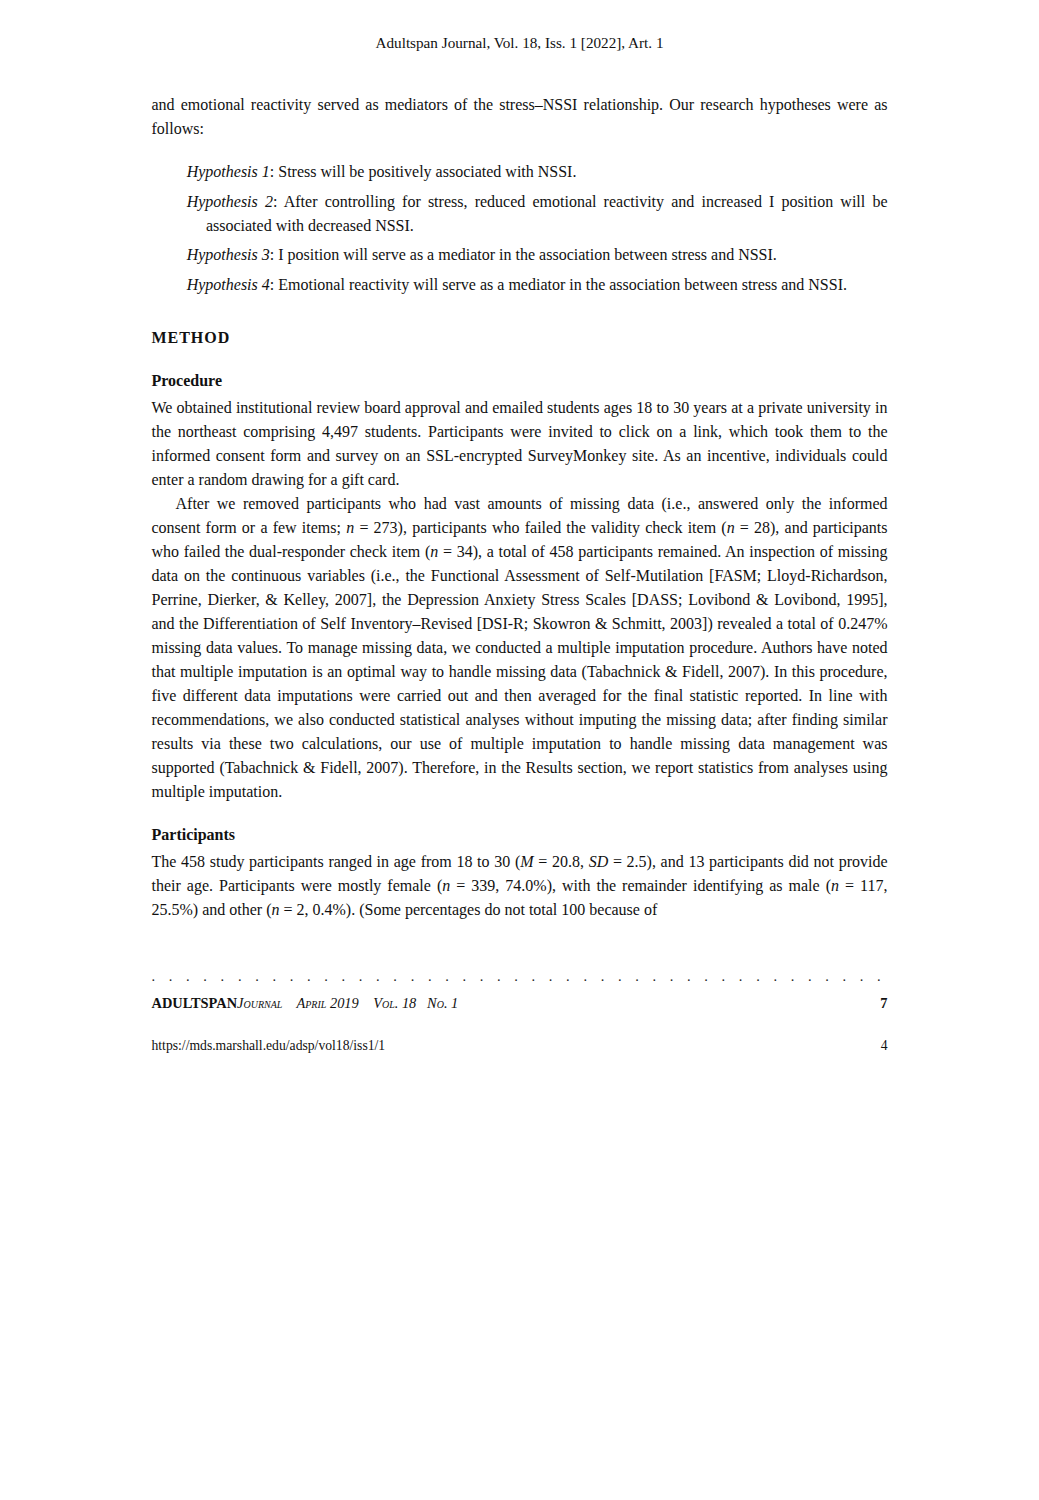Adultspan Journal, Vol. 18, Iss. 1 [2022], Art. 1
and emotional reactivity served as mediators of the stress–NSSI relationship. Our research hypotheses were as follows:
Hypothesis 1: Stress will be positively associated with NSSI.
Hypothesis 2: After controlling for stress, reduced emotional reactivity and increased I position will be associated with decreased NSSI.
Hypothesis 3: I position will serve as a mediator in the association between stress and NSSI.
Hypothesis 4: Emotional reactivity will serve as a mediator in the association between stress and NSSI.
METHOD
Procedure
We obtained institutional review board approval and emailed students ages 18 to 30 years at a private university in the northeast comprising 4,497 students. Participants were invited to click on a link, which took them to the informed consent form and survey on an SSL-encrypted SurveyMonkey site. As an incentive, individuals could enter a random drawing for a gift card.
After we removed participants who had vast amounts of missing data (i.e., answered only the informed consent form or a few items; n = 273), participants who failed the validity check item (n = 28), and participants who failed the dual-responder check item (n = 34), a total of 458 participants remained. An inspection of missing data on the continuous variables (i.e., the Functional Assessment of Self-Mutilation [FASM; Lloyd-Richardson, Perrine, Dierker, & Kelley, 2007], the Depression Anxiety Stress Scales [DASS; Lovibond & Lovibond, 1995], and the Differentiation of Self Inventory–Revised [DSI-R; Skowron & Schmitt, 2003]) revealed a total of 0.247% missing data values. To manage missing data, we conducted a multiple imputation procedure. Authors have noted that multiple imputation is an optimal way to handle missing data (Tabachnick & Fidell, 2007). In this procedure, five different data imputations were carried out and then averaged for the final statistic reported. In line with recommendations, we also conducted statistical analyses without imputing the missing data; after finding similar results via these two calculations, our use of multiple imputation to handle missing data management was supported (Tabachnick & Fidell, 2007). Therefore, in the Results section, we report statistics from analyses using multiple imputation.
Participants
The 458 study participants ranged in age from 18 to 30 (M = 20.8, SD = 2.5), and 13 participants did not provide their age. Participants were mostly female (n = 339, 74.0%), with the remainder identifying as male (n = 117, 25.5%) and other (n = 2, 0.4%). (Some percentages do not total 100 because of
. . . . . . . . . . . . . . . . . . . . . . . . . . . . . . . . . . . . . . . . . . . . . . . . .
ADULTSPAN Journal April 2019 Vol. 18 No. 1 7
https://mds.marshall.edu/adsp/vol18/iss1/1 4